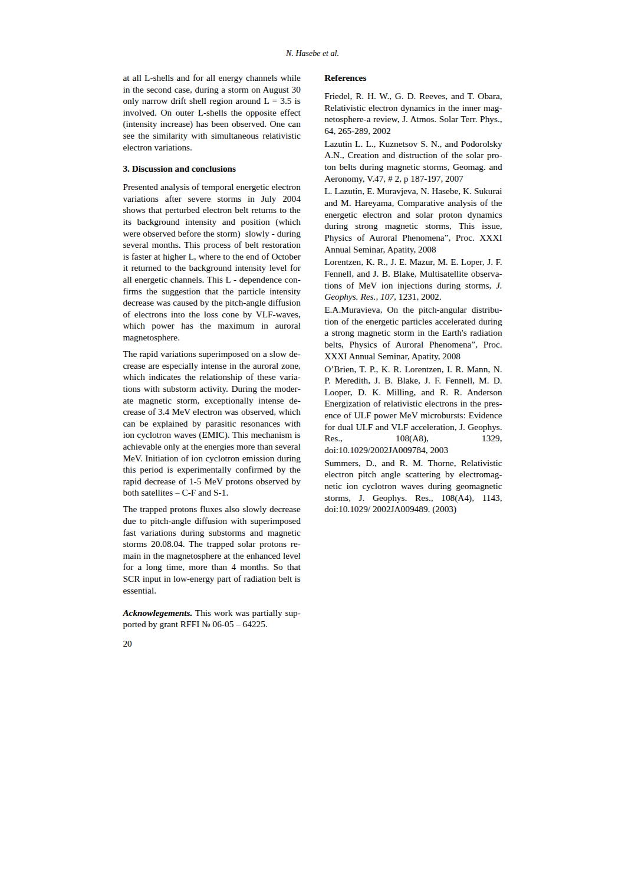N. Hasebe et al.
at all L-shells and for all energy channels while in the second case, during a storm on August 30 only narrow drift shell region around L = 3.5 is involved. On outer L-shells the opposite effect (intensity increase) has been observed. One can see the similarity with simultaneous relativistic electron variations.
3. Discussion and conclusions
Presented analysis of temporal energetic electron variations after severe storms in July 2004 shows that perturbed electron belt returns to the its background intensity and position (which were observed before the storm) slowly - during several months. This process of belt restoration is faster at higher L, where to the end of October it returned to the background intensity level for all energetic channels. This L - dependence confirms the suggestion that the particle intensity decrease was caused by the pitch-angle diffusion of electrons into the loss cone by VLF-waves, which power has the maximum in auroral magnetosphere.
The rapid variations superimposed on a slow decrease are especially intense in the auroral zone, which indicates the relationship of these variations with substorm activity. During the moderate magnetic storm, exceptionally intense decrease of 3.4 MeV electron was observed, which can be explained by parasitic resonances with ion cyclotron waves (EMIC). This mechanism is achievable only at the energies more than several MeV. Initiation of ion cyclotron emission during this period is experimentally confirmed by the rapid decrease of 1-5 MeV protons observed by both satellites – C-F and S-1.
The trapped protons fluxes also slowly decrease due to pitch-angle diffusion with superimposed fast variations during substorms and magnetic storms 20.08.04. The trapped solar protons remain in the magnetosphere at the enhanced level for a long time, more than 4 months. So that SCR input in low-energy part of radiation belt is essential.
Acknowlegements. This work was partially supported by grant RFFI № 06-05 – 64225.
References
Friedel, R. H. W., G. D. Reeves, and T. Obara, Relativistic electron dynamics in the inner magnetosphere-a review, J. Atmos. Solar Terr. Phys., 64, 265-289, 2002
Lazutin L. L., Kuznetsov S. N., and Podorolsky A.N., Creation and distruction of the solar proton belts during magnetic storms, Geomag. and Aeronomy, V.47, # 2, p 187-197, 2007
L. Lazutin, E. Muravjeva, N. Hasebe, K. Sukurai and M. Hareyama, Comparative analysis of the energetic electron and solar proton dynamics during strong magnetic storms, This issue, Physics of Auroral Phenomena”, Proc. XXXI Annual Seminar, Apatity, 2008
Lorentzen, K. R., J. E. Mazur, M. E. Loper, J. F. Fennell, and J. B. Blake, Multisatellite observations of MeV ion injections during storms, J. Geophys. Res., 107, 1231, 2002.
E.A.Muravieva, On the pitch-angular distribution of the energetic particles accelerated during a strong magnetic storm in the Earth's radiation belts, Physics of Auroral Phenomena”, Proc. XXXI Annual Seminar, Apatity, 2008
O’Brien, T. P., K. R. Lorentzen, I. R. Mann, N. P. Meredith, J. B. Blake, J. F. Fennell, M. D. Looper, D. K. Milling, and R. R. Anderson Energization of relativistic electrons in the presence of ULF power MeV microbursts: Evidence for dual ULF and VLF acceleration, J. Geophys. Res., 108(A8), 1329, doi:10.1029/2002JA009784, 2003
Summers, D., and R. M. Thorne, Relativistic electron pitch angle scattering by electromagnetic ion cyclotron waves during geomagnetic storms, J. Geophys. Res., 108(A4), 1143, doi:10.1029/ 2002JA009489. (2003)
20